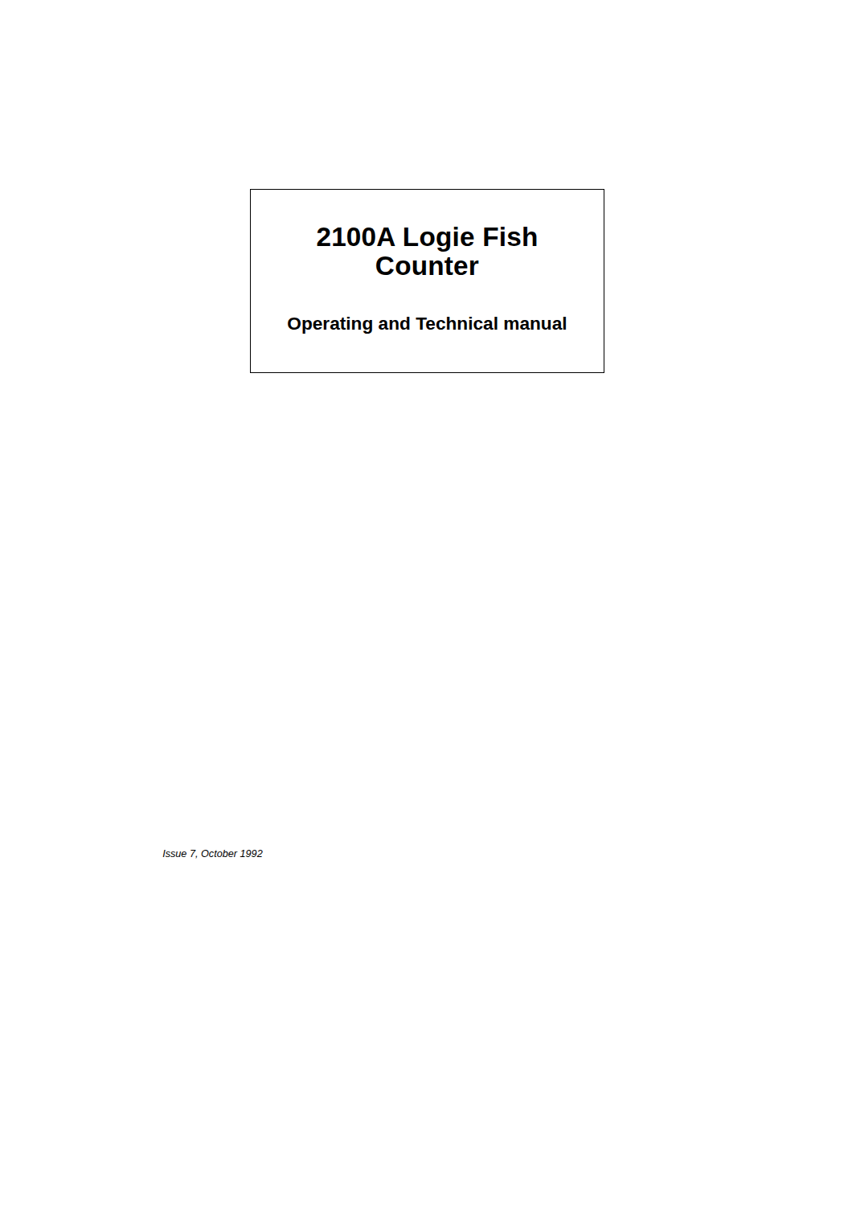2100A Logie Fish Counter
Operating and Technical manual
Issue 7, October 1992